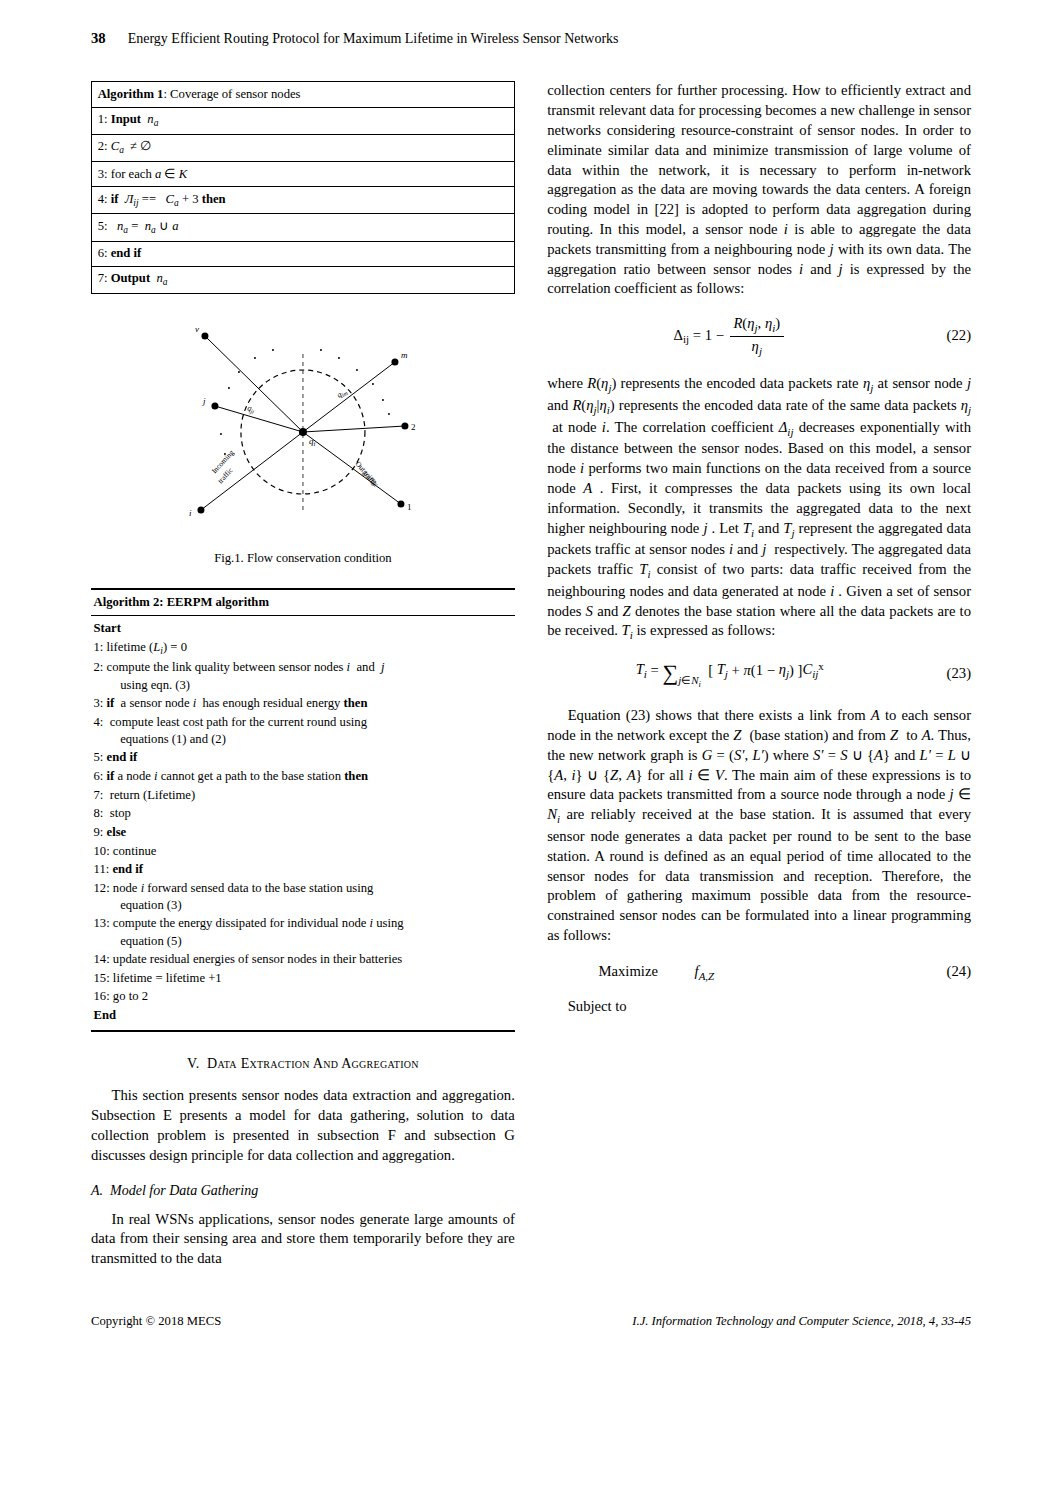38 Energy Efficient Routing Protocol for Maximum Lifetime in Wireless Sensor Networks
| Algorithm 1 : Coverage of sensor nodes |
| 1: Input n a |
| 2: C a ≠ ∅ |
| 3: for each a ∈ K |
| 4: if Л ij == C a + 3 then |
| 5: n a = n a ∪ a |
| 6: end if |
| 7: Output n a |
qi v m qim j qji 2 i 1 Incoming traffic Outgoing traffic
Fig.1. Flow conservation condition
Algorithm 2: EERPM algorithm
Start
1: lifetime (Li) = 0
2: compute the link quality between sensor nodes i and j
using eqn. (3)
3: if a sensor node i has enough residual energy then
4: compute least cost path for the current round using
equations (1) and (2)
5: end if
6: if a node i cannot get a path to the base station then
7: return (Lifetime)
8: stop
9: else
10: continue
11: end if
12: node i forward sensed data to the base station using
equation (3)
13: compute the energy dissipated for individual node i using
equation (5)
14: update residual energies of sensor nodes in their batteries
15: lifetime = lifetime +1
16: go to 2
End
V. Data Extraction And Aggregation
This section presents sensor nodes data extraction and aggregation. Subsection E presents a model for data gathering, solution to data collection problem is presented in subsection F and subsection G discusses design principle for data collection and aggregation.
A. Model for Data Gathering
In real WSNs applications, sensor nodes generate large amounts of data from their sensing area and store them temporarily before they are transmitted to the data
collection centers for further processing. How to efficiently extract and transmit relevant data for processing becomes a new challenge in sensor networks considering resource-constraint of sensor nodes. In order to eliminate similar data and minimize transmission of large volume of data within the network, it is necessary to perform in-network aggregation as the data are moving towards the data centers. A foreign coding model in [22] is adopted to perform data aggregation during routing. In this model, a sensor node i is able to aggregate the data packets transmitting from a neighbouring node j with its own data. The aggregation ratio between sensor nodes i and j is expressed by the correlation coefficient as follows:
Δij = 1 − R(ηj, ηi) ηj
(22)
where R(ηj) represents the encoded data packets rate ηj at sensor node j and R(ηj|ηi) represents the encoded data rate of the same data packets ηj at node i. The correlation coefficient Δij decreases exponentially with the distance between the sensor nodes. Based on this model, a sensor node i performs two main functions on the data received from a source node A . First, it compresses the data packets using its own local information. Secondly, it transmits the aggregated data to the next higher neighbouring node j . Let Ti and Tj represent the aggregated data packets traffic at sensor nodes i and j respectively. The aggregated data packets traffic Ti consist of two parts: data traffic received from the neighbouring nodes and data generated at node i . Given a set of sensor nodes S and Z denotes the base station where all the data packets are to be received. Ti is expressed as follows:
Ti = ∑j∈Ni [ Tj + π(1 − ηj) ]Cij x
(23)
Equation (23) shows that there exists a link from A to each sensor node in the network except the Z (base station) and from Z to A. Thus, the new network graph is G = (S′, L′) where S′ = S ∪ {A} and L′ = L ∪ {A, i} ∪ {Z, A} for all i ∈ V. The main aim of these expressions is to ensure data packets transmitted from a source node through a node j ∈ Ni are reliably received at the base station. It is assumed that every sensor node generates a data packet per round to be sent to the base station. A round is defined as an equal period of time allocated to the sensor nodes for data transmission and reception. Therefore, the problem of gathering maximum possible data from the resource-constrained sensor nodes can be formulated into a linear programming as follows:
Maximize fA,Z (24)
Subject to
Copyright © 2018 MECS I.J. Information Technology and Computer Science, 2018, 4, 33-45